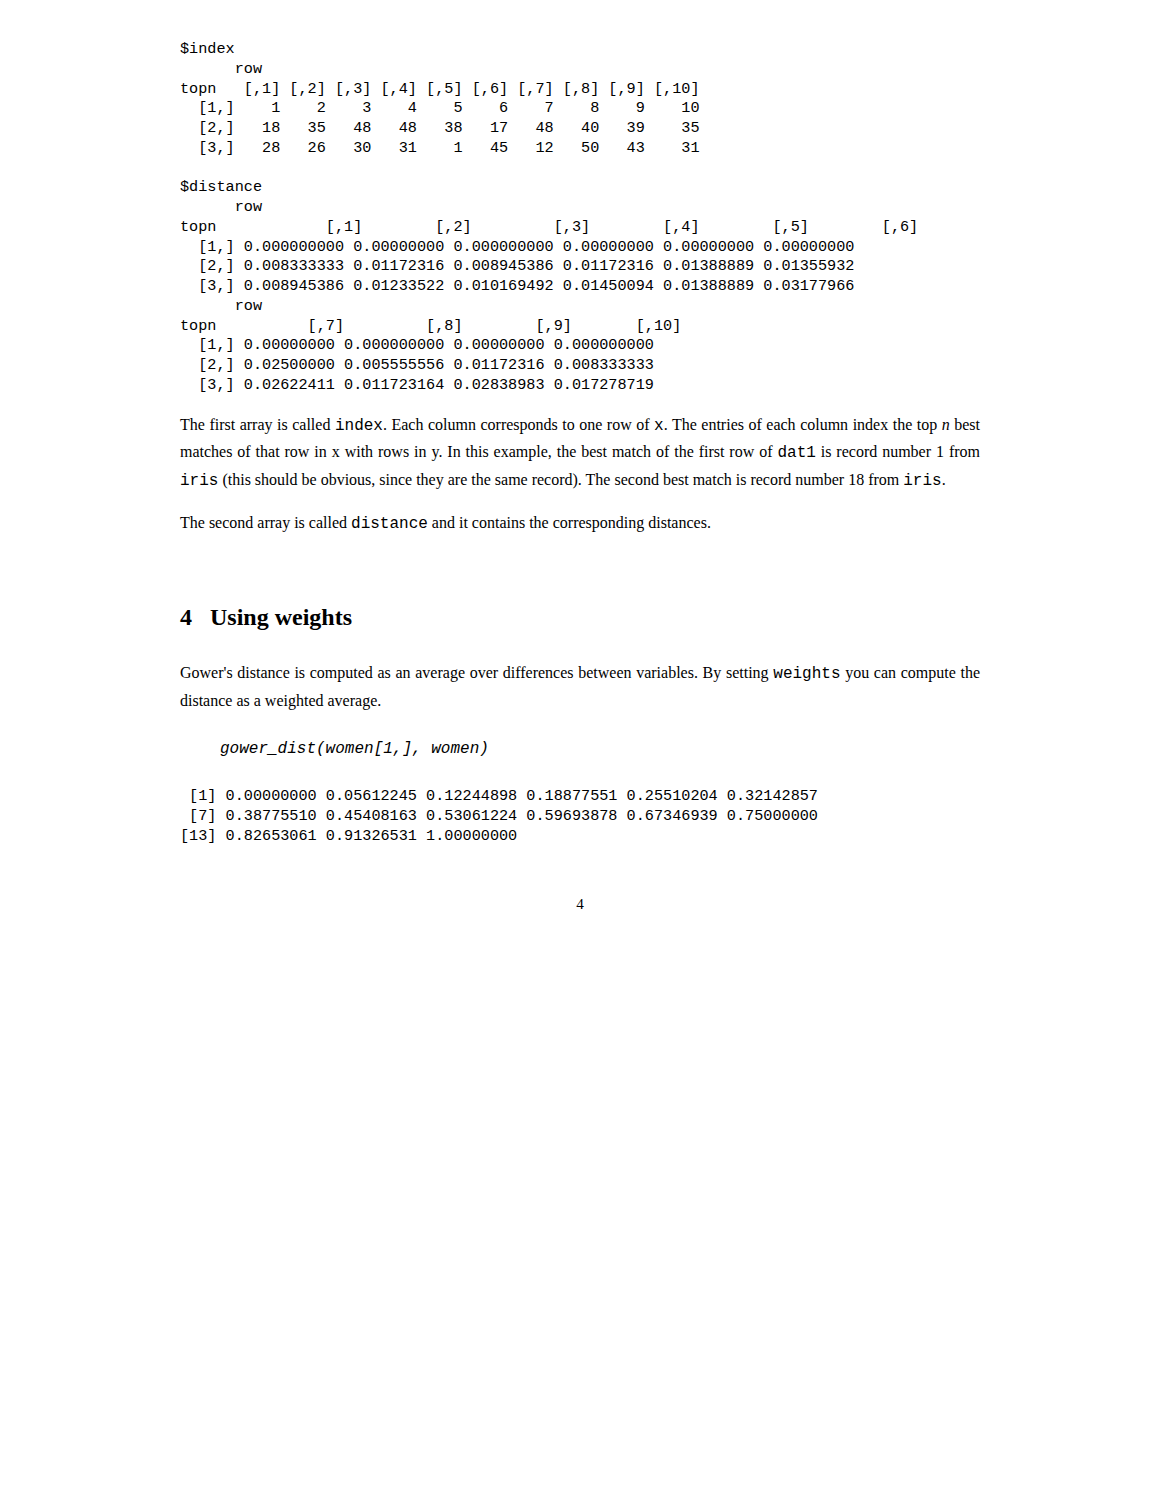$index
      row
topn   [,1] [,2] [,3] [,4] [,5] [,6] [,7] [,8] [,9] [,10]
  [1,]    1    2    3    4    5    6    7    8    9    10
  [2,]   18   35   48   48   38   17   48   40   39    35
  [3,]   28   26   30   31    1   45   12   50   43    31

$distance
      row
topn            [,1]        [,2]         [,3]        [,4]        [,5]        [,6]
  [1,] 0.000000000 0.00000000 0.000000000 0.00000000 0.00000000 0.00000000
  [2,] 0.008333333 0.01172316 0.008945386 0.01172316 0.01388889 0.01355932
  [3,] 0.008945386 0.01233522 0.010169492 0.01450094 0.01388889 0.03177966
      row
topn          [,7]         [,8]        [,9]       [,10]
  [1,] 0.00000000 0.000000000 0.00000000 0.000000000
  [2,] 0.02500000 0.005555556 0.01172316 0.008333333
  [3,] 0.02622411 0.011723164 0.02838983 0.017278719
The first array is called index. Each column corresponds to one row of x. The entries of each column index the top n best matches of that row in x with rows in y. In this example, the best match of the first row of dat1 is record number 1 from iris (this should be obvious, since they are the same record). The second best match is record number 18 from iris.
The second array is called distance and it contains the corresponding distances.
4 Using weights
Gower's distance is computed as an average over differences between variables. By setting weights you can compute the distance as a weighted average.
gower_dist(women[1,], women)
 [1] 0.00000000 0.05612245 0.12244898 0.18877551 0.25510204 0.32142857
 [7] 0.38775510 0.45408163 0.53061224 0.59693878 0.67346939 0.75000000
[13] 0.82653061 0.91326531 1.00000000
4